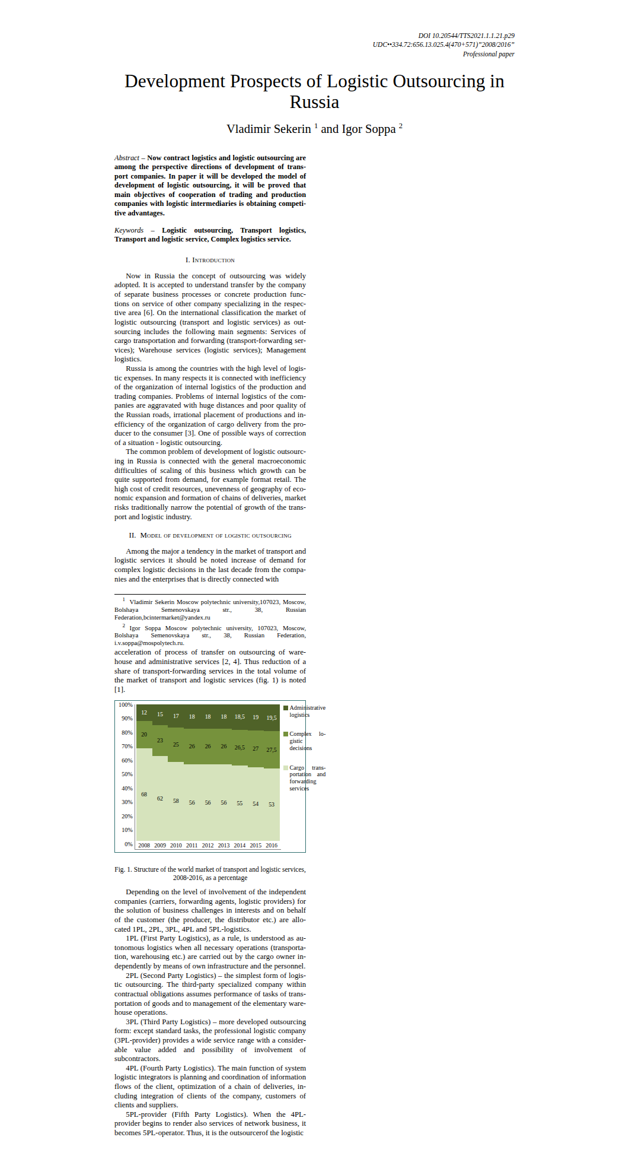DOI 10.20544/TTS2021.1.1.21.p29
UDC••334.72:656.13.025.4(470+571)”2008/2016”
Professional paper
Development Prospects of Logistic Outsourcing in Russia
Vladimir Sekerin 1 and Igor Soppa 2
Abstract – Now contract logistics and logistic outsourcing are among the perspective directions of development of transport companies. In paper it will be developed the model of development of logistic outsourcing, it will be proved that main objectives of cooperation of trading and production companies with logistic intermediaries is obtaining competitive advantages.
Keywords – Logistic outsourcing, Transport logistics, Transport and logistic service, Complex logistics service.
I. Introduction
Now in Russia the concept of outsourcing was widely adopted. It is accepted to understand transfer by the company of separate business processes or concrete production functions on service of other company specializing in the respective area [6]. On the international classification the market of logistic outsourcing (transport and logistic services) as outsourcing includes the following main segments: Services of cargo transportation and forwarding (transport-forwarding services); Warehouse services (logistic services); Management logistics.
Russia is among the countries with the high level of logistic expenses. In many respects it is connected with inefficiency of the organization of internal logistics of the production and trading companies. Problems of internal logistics of the companies are aggravated with huge distances and poor quality of the Russian roads, irrational placement of productions and inefficiency of the organization of cargo delivery from the producer to the consumer [3]. One of possible ways of correction of a situation - logistic outsourcing.
The common problem of development of logistic outsourcing in Russia is connected with the general macroeconomic difficulties of scaling of this business which growth can be quite supported from demand, for example format retail. The high cost of credit resources, unevenness of geography of economic expansion and formation of chains of deliveries, market risks traditionally narrow the potential of growth of the transport and logistic industry.
II. Model of development of logistic outsourcing
Among the major a tendency in the market of transport and logistic services it should be noted increase of demand for complex logistic decisions in the last decade from the companies and the enterprises that is directly connected with
1 Vladimir Sekerin Moscow polytechnic university,107023, Moscow, Bolshaya Semenovskaya str., 38, Russian Federation,bcintermarket@yandex.ru
2 Igor Soppa Moscow polytechnic university, 107023, Moscow, Bolshaya Semenovskaya str., 38, Russian Federation, i.v.soppa@mospolytech.ru.
acceleration of process of transfer on outsourcing of warehouse and administrative services [2, 4]. Thus reduction of a share of transport-forwarding services in the total volume of the market of transport and logistic services (fig. 1) is noted [1].
100% 90% 80% 70% 60% 50% 40% 30% 20% 10% 0%
12
20
68
15
23
62
17
25
58
18
26
56
18
26
56
18
26
56
18,5
26,5
55
19
27
54
19,5
27,5
53
200820092010201120122013201420152016
Administrative logistics
Complex logistic decisions
Cargo transportation and forwarding services
Fig. 1. Structure of the world market of transport and logistic services, 2008-2016, as a percentage
Depending on the level of involvement of the independent companies (carriers, forwarding agents, logistic providers) for the solution of business challenges in interests and on behalf of the customer (the producer, the distributor etc.) are allocated 1PL, 2PL, 3PL, 4PL and 5PL-logistics.
1PL (First Party Logistics), as a rule, is understood as autonomous logistics when all necessary operations (transportation, warehousing etc.) are carried out by the cargo owner independently by means of own infrastructure and the personnel.
2PL (Second Party Logistics) – the simplest form of logistic outsourcing. The third-party specialized company within contractual obligations assumes performance of tasks of transportation of goods and to management of the elementary warehouse operations.
3PL (Third Party Logistics) – more developed outsourcing form: except standard tasks, the professional logistic company (3PL-provider) provides a wide service range with a considerable value added and possibility of involvement of subcontractors.
4PL (Fourth Party Logistics). The main function of system logistic integrators is planning and coordination of information flows of the client, optimization of a chain of deliveries, including integration of clients of the company, customers of clients and suppliers.
5PL-provider (Fifth Party Logistics). When the 4PL-provider begins to render also services of network business, it becomes 5PL-operator. Thus, it is the outsourcerof the logistic